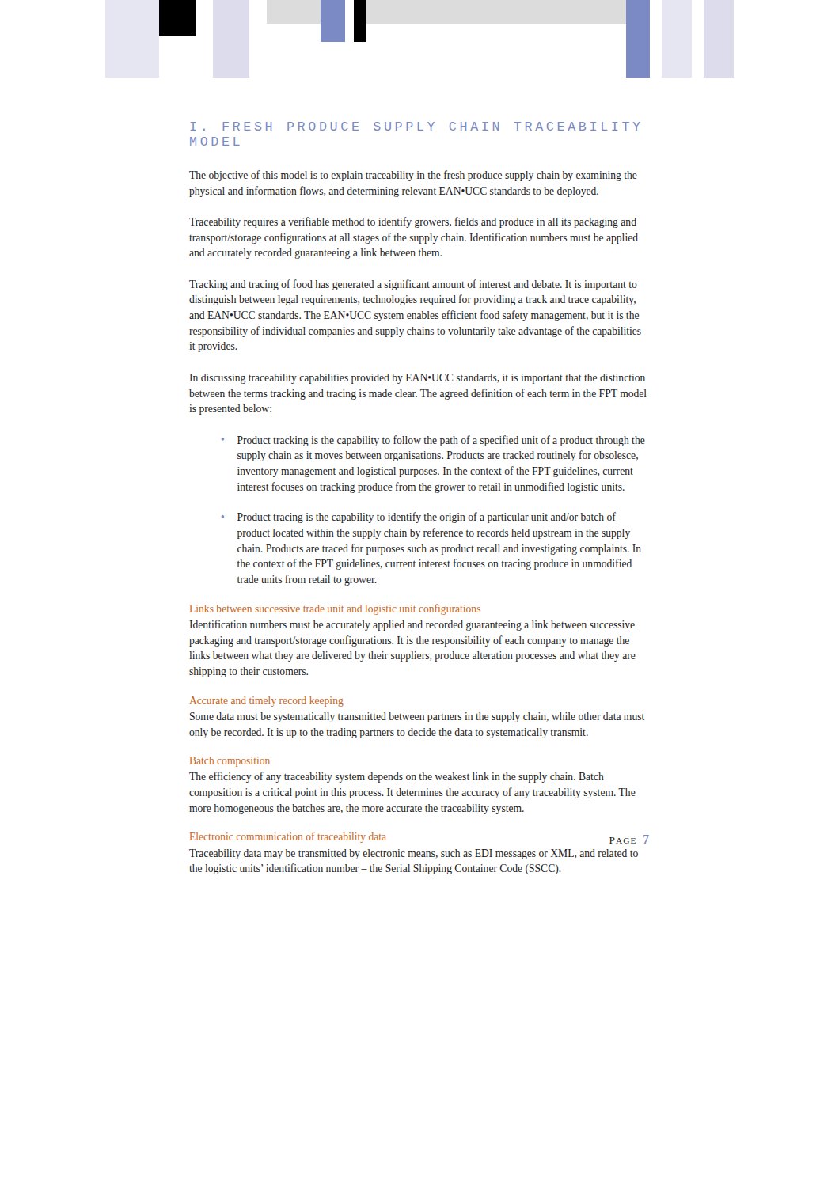I. Fresh Produce Supply Chain Traceability Model
The objective of this model is to explain traceability in the fresh produce supply chain by examining the physical and information flows, and determining relevant EAN•UCC standards to be deployed.
Traceability requires a verifiable method to identify growers, fields and produce in all its packaging and transport/storage configurations at all stages of the supply chain. Identification numbers must be applied and accurately recorded guaranteeing a link between them.
Tracking and tracing of food has generated a significant amount of interest and debate. It is important to distinguish between legal requirements, technologies required for providing a track and trace capability, and EAN•UCC standards. The EAN•UCC system enables efficient food safety management, but it is the responsibility of individual companies and supply chains to voluntarily take advantage of the capabilities it provides.
In discussing traceability capabilities provided by EAN•UCC standards, it is important that the distinction between the terms tracking and tracing is made clear. The agreed definition of each term in the FPT model is presented below:
Product tracking is the capability to follow the path of a specified unit of a product through the supply chain as it moves between organisations. Products are tracked routinely for obsolesce, inventory management and logistical purposes. In the context of the FPT guidelines, current interest focuses on tracking produce from the grower to retail in unmodified logistic units.
Product tracing is the capability to identify the origin of a particular unit and/or batch of product located within the supply chain by reference to records held upstream in the supply chain. Products are traced for purposes such as product recall and investigating complaints. In the context of the FPT guidelines, current interest focuses on tracing produce in unmodified trade units from retail to grower.
Links between successive trade unit and logistic unit configurations
Identification numbers must be accurately applied and recorded guaranteeing a link between successive packaging and transport/storage configurations. It is the responsibility of each company to manage the links between what they are delivered by their suppliers, produce alteration processes and what they are shipping to their customers.
Accurate and timely record keeping
Some data must be systematically transmitted between partners in the supply chain, while other data must only be recorded. It is up to the trading partners to decide the data to systematically transmit.
Batch composition
The efficiency of any traceability system depends on the weakest link in the supply chain. Batch composition is a critical point in this process. It determines the accuracy of any traceability system. The more homogeneous the batches are, the more accurate the traceability system.
Electronic communication of traceability data
Traceability data may be transmitted by electronic means, such as EDI messages or XML, and related to the logistic units’ identification number – the Serial Shipping Container Code (SSCC).
PAGE 7